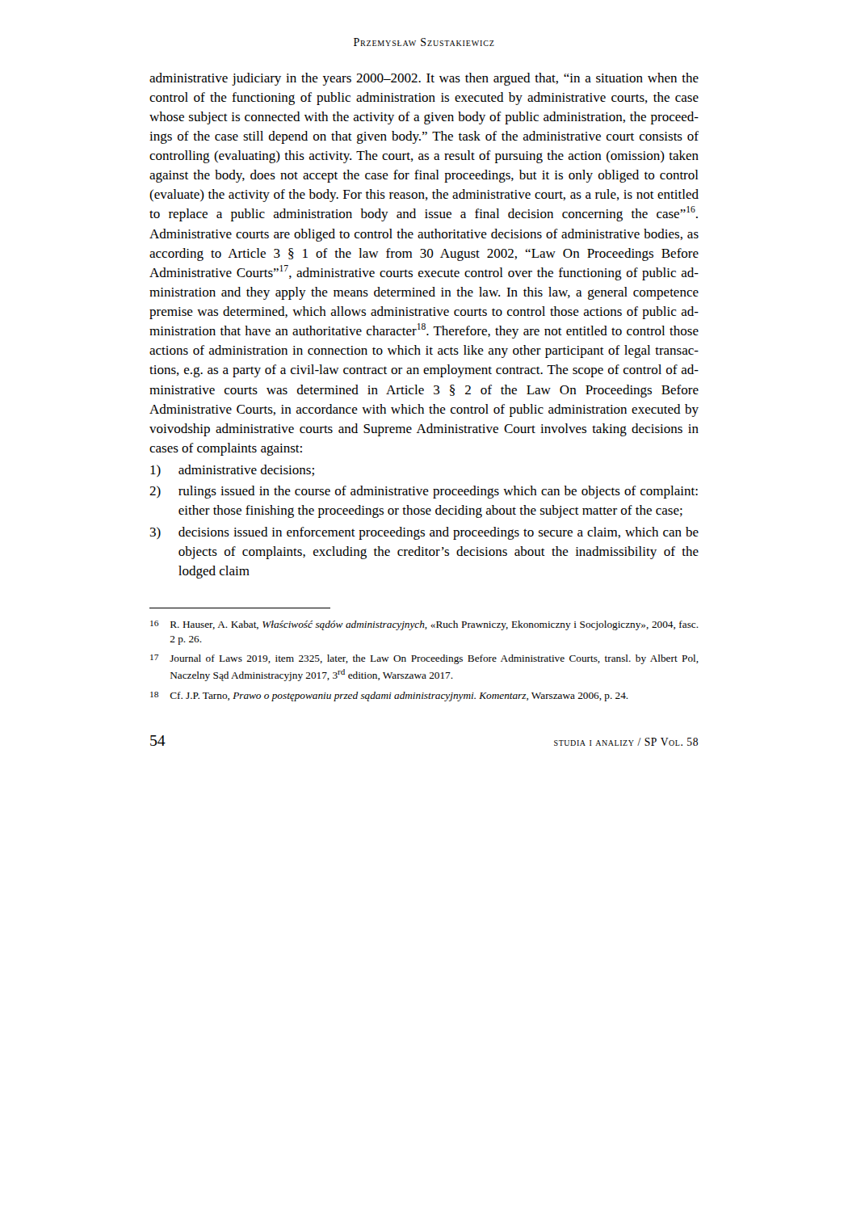Przemysław Szustakiewicz
administrative judiciary in the years 2000–2002. It was then argued that, “in a situation when the control of the functioning of public administration is executed by administrative courts, the case whose subject is connected with the activity of a given body of public administration, the proceedings of the case still depend on that given body.” The task of the administrative court consists of controlling (evaluating) this activity. The court, as a result of pursuing the action (omission) taken against the body, does not accept the case for final proceedings, but it is only obliged to control (evaluate) the activity of the body. For this reason, the administrative court, as a rule, is not entitled to replace a public administration body and issue a final decision concerning the case”16. Administrative courts are obliged to control the authoritative decisions of administrative bodies, as according to Article 3 § 1 of the law from 30 August 2002, “Law On Proceedings Before Administrative Courts”17, administrative courts execute control over the functioning of public administration and they apply the means determined in the law. In this law, a general competence premise was determined, which allows administrative courts to control those actions of public administration that have an authoritative character18. Therefore, they are not entitled to control those actions of administration in connection to which it acts like any other participant of legal transactions, e.g. as a party of a civil-law contract or an employment contract. The scope of control of administrative courts was determined in Article 3 § 2 of the Law On Proceedings Before Administrative Courts, in accordance with which the control of public administration executed by voivodship administrative courts and Supreme Administrative Court involves taking decisions in cases of complaints against:
1) administrative decisions;
2) rulings issued in the course of administrative proceedings which can be objects of complaint: either those finishing the proceedings or those deciding about the subject matter of the case;
3) decisions issued in enforcement proceedings and proceedings to secure a claim, which can be objects of complaints, excluding the creditor’s decisions about the inadmissibility of the lodged claim
16 R. Hauser, A. Kabat, Właściwość sądów administracyjnych, «Ruch Prawniczy, Ekonomiczny i Socjologiczny», 2004, fasc. 2 p. 26.
17 Journal of Laws 2019, item 2325, later, the Law On Proceedings Before Administrative Courts, transl. by Albert Pol, Naczelny Sąd Administracyjny 2017, 3rd edition, Warszawa 2017.
18 Cf. J.P. Tarno, Prawo o postępowaniu przed sądami administracyjnymi. Komentarz, Warszawa 2006, p. 24.
54 studia i analizy / SP Vol. 58